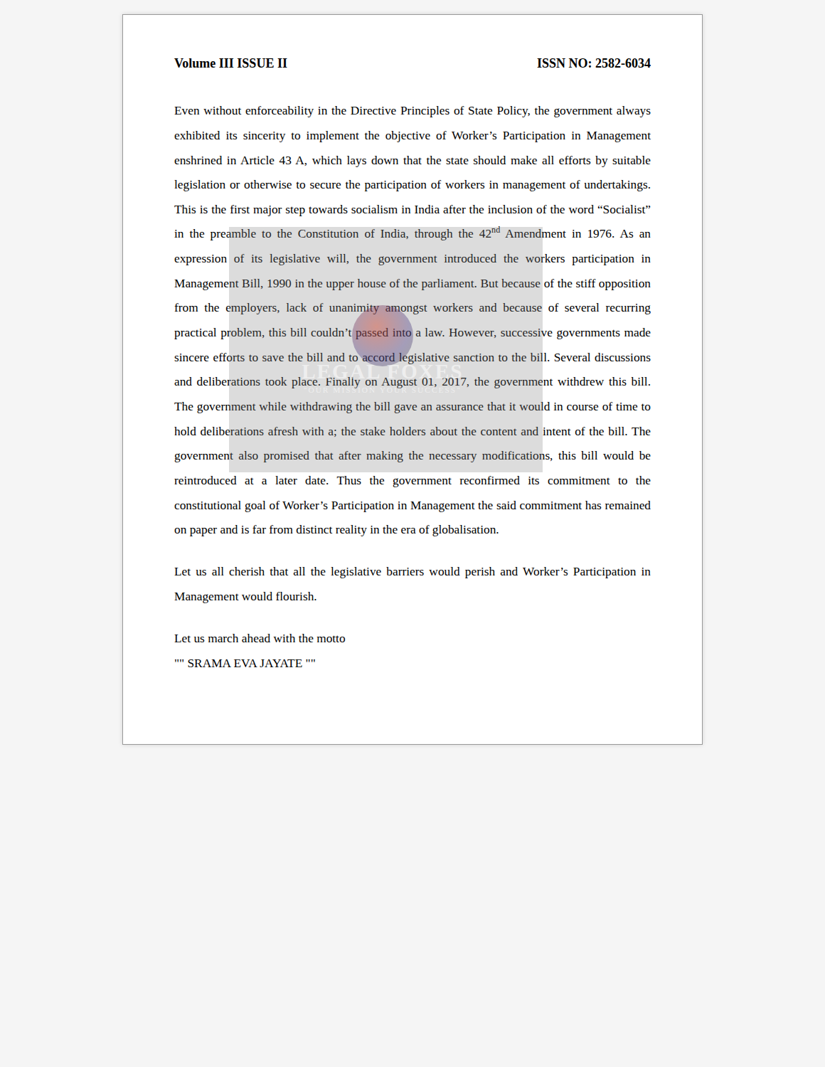Volume III ISSUE II ISSN NO: 2582-6034
Even without enforceability in the Directive Principles of State Policy, the government always exhibited its sincerity to implement the objective of Worker’s Participation in Management enshrined in Article 43 A, which lays down that the state should make all efforts by suitable legislation or otherwise to secure the participation of workers in management of undertakings. This is the first major step towards socialism in India after the inclusion of the word “Socialist” in the preamble to the Constitution of India, through the 42nd Amendment in 1976. As an expression of its legislative will, the government introduced the workers participation in Management Bill, 1990 in the upper house of the parliament. But because of the stiff opposition from the employers, lack of unanimity amongst workers and because of several recurring practical problem, this bill couldn’t passed into a law. However, successive governments made sincere efforts to save the bill and to accord legislative sanction to the bill. Several discussions and deliberations took place. Finally on August 01, 2017, the government withdrew this bill. The government while withdrawing the bill gave an assurance that it would in course of time to hold deliberations afresh with a; the stake holders about the content and intent of the bill. The government also promised that after making the necessary modifications, this bill would be reintroduced at a later date. Thus the government reconfirmed its commitment to the constitutional goal of Worker’s Participation in Management the said commitment has remained on paper and is far from distinct reality in the era of globalisation.
Let us all cherish that all the legislative barriers would perish and Worker’s Participation in Management would flourish.
Let us march ahead with the motto
"" SRAMA EVA JAYATE ""
LEGAL FOXES "OUR MISSION YOUR SUCCESS"